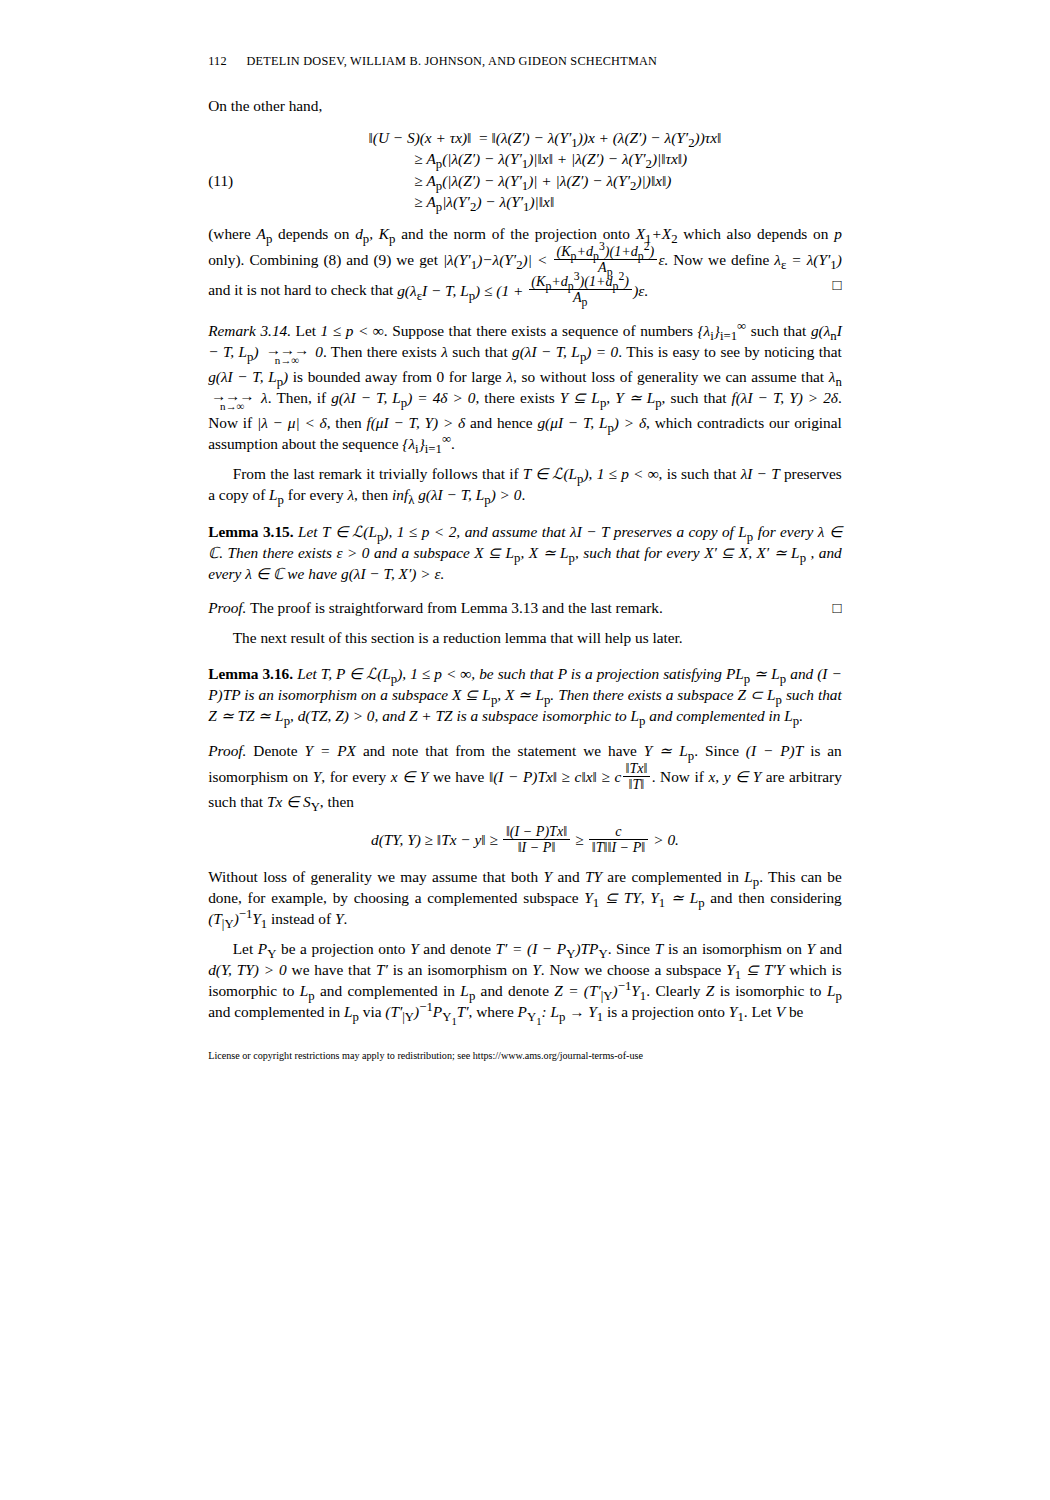112 DETELIN DOSEV, WILLIAM B. JOHNSON, AND GIDEON SCHECHTMAN
On the other hand,
‖(U − S)(x + τx)‖
=
‖(λ(Z′) − λ(Y′1))x + (λ(Z′) − λ(Y′2))τx‖
(11)
≥
Ap(|λ(Z′) − λ(Y′1)|‖x‖ + |λ(Z′) − λ(Y′2)|‖τx‖)
≥
Ap(|λ(Z′) − λ(Y′1)| + |λ(Z′) − λ(Y′2)|)‖x‖)
≥
Ap|λ(Y′2) − λ(Y′1)|‖x‖
(where Ap depends on dp, Kp and the norm of the projection onto X1+X2 which also depends on p only). Combining (8) and (9) we get |λ(Y′1)−λ(Y′2)| < (Kp+dp3)(1+dp2) Apε. Now we define λε = λ(Y′1) and it is not hard to check that g(λεI − T, Lp) ≤ (1 + (Kp+dp3)(1+dp2) Ap)ε.□
Remark 3.14. Let 1 ≤ p < ∞. Suppose that there exists a sequence of numbers {λi}i=1∞ such that g(λnI − T, Lp) →→→n→∞ 0. Then there exists λ such that g(λI − T, Lp) = 0. This is easy to see by noticing that g(λI − T, Lp) is bounded away from 0 for large λ, so without loss of generality we can assume that λn →→→n→∞ λ. Then, if g(λI − T, Lp) = 4δ > 0, there exists Y ⊆ Lp, Y ≃ Lp, such that f(λI − T, Y) > 2δ. Now if |λ − μ| < δ, then f(μI − T, Y) > δ and hence g(μI − T, Lp) > δ, which contradicts our original assumption about the sequence {λi}i=1∞.
From the last remark it trivially follows that if T ∈ ℒ(Lp), 1 ≤ p < ∞, is such that λI − T preserves a copy of Lp for every λ, then infλ g(λI − T, Lp) > 0.
Lemma 3.15. Let T ∈ ℒ(Lp), 1 ≤ p < 2, and assume that λI − T preserves a copy of Lp for every λ ∈ ℂ. Then there exists ε > 0 and a subspace X ⊆ Lp, X ≃ Lp, such that for every X′ ⊆ X, X′ ≃ Lp , and every λ ∈ ℂ we have g(λI − T, X′) > ε.
Proof. The proof is straightforward from Lemma 3.13 and the last remark.□
The next result of this section is a reduction lemma that will help us later.
Lemma 3.16. Let T, P ∈ ℒ(Lp), 1 ≤ p < ∞, be such that P is a projection satisfying PLp ≃ Lp and (I − P)TP is an isomorphism on a subspace X ⊆ Lp, X ≃ Lp. Then there exists a subspace Z ⊂ Lp such that Z ≃ TZ ≃ Lp, d(TZ, Z) > 0, and Z + TZ is a subspace isomorphic to Lp and complemented in Lp.
Proof. Denote Y = PX and note that from the statement we have Y ≃ Lp. Since (I − P)T is an isomorphism on Y, for every x ∈ Y we have ‖(I − P)Tx‖ ≥ c‖x‖ ≥ c‖Tx‖‖T‖. Now if x, y ∈ Y are arbitrary such that Tx ∈ SY, then
d(TY, Y) ≥ ‖Tx − y‖ ≥ ‖(I − P)Tx‖‖I − P‖ ≥ c‖T‖‖I − P‖ > 0.
Without loss of generality we may assume that both Y and TY are complemented in Lp. This can be done, for example, by choosing a complemented subspace Y1 ⊆ TY, Y1 ≃ Lp and then considering (T|Y)−1Y1 instead of Y.
Let PY be a projection onto Y and denote T′ = (I − PY)TPY. Since T is an isomorphism on Y and d(Y, TY) > 0 we have that T′ is an isomorphism on Y. Now we choose a subspace Y1 ⊆ T′Y which is isomorphic to Lp and complemented in Lp and denote Z = (T′|Y)−1Y1. Clearly Z is isomorphic to Lp and complemented in Lp via (T′|Y)−1PY1T′, where PY1: Lp → Y1 is a projection onto Y1. Let V be
License or copyright restrictions may apply to redistribution; see https://www.ams.org/journal-terms-of-use